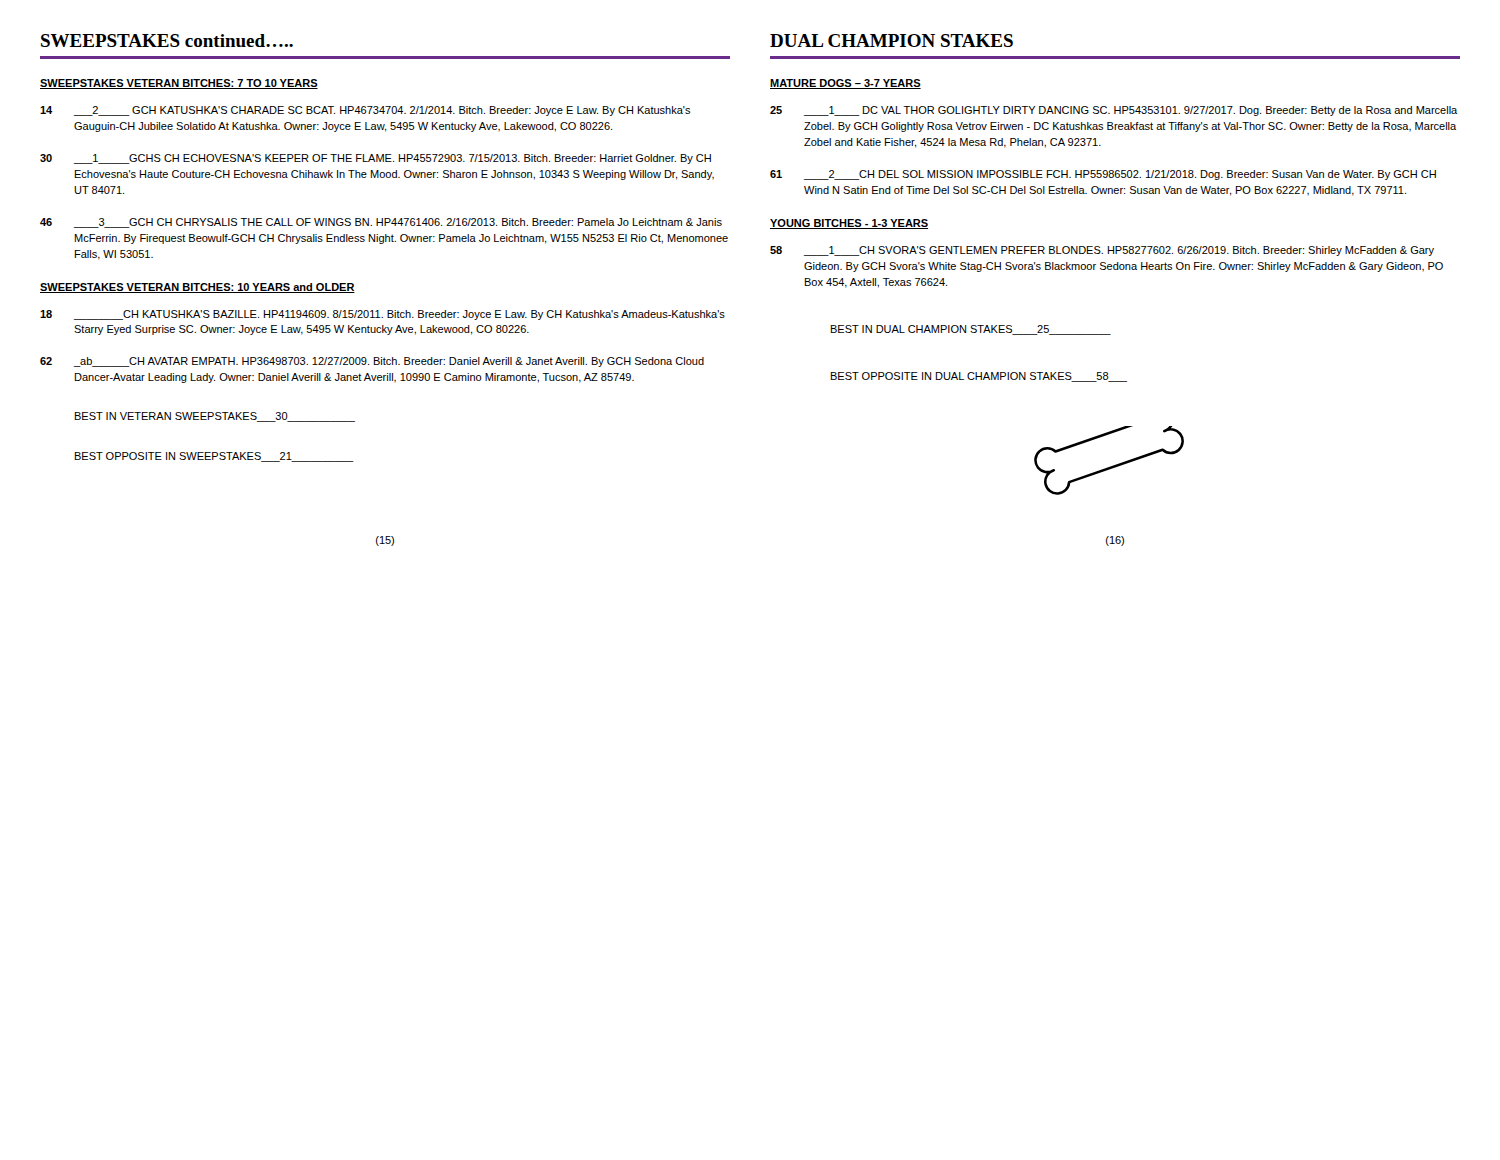SWEEPSTAKES continued…..
SWEEPSTAKES VETERAN BITCHES: 7 TO 10 YEARS
14
___2_____ GCH KATUSHKA'S CHARADE SC BCAT. HP46734704. 2/1/2014. Bitch. Breeder: Joyce E Law. By CH Katushka's Gauguin-CH Jubilee Solatido At Katushka. Owner: Joyce E Law, 5495 W Kentucky Ave, Lakewood, CO 80226.
30
___1_____GCHS CH ECHOVESNA'S KEEPER OF THE FLAME. HP45572903. 7/15/2013. Bitch. Breeder: Harriet Goldner. By CH Echovesna's Haute Couture-CH Echovesna Chihawk In The Mood. Owner: Sharon E Johnson, 10343 S Weeping Willow Dr, Sandy, UT 84071.
46
____3____GCH CH CHRYSALIS THE CALL OF WINGS BN. HP44761406. 2/16/2013. Bitch. Breeder: Pamela Jo Leichtnam & Janis McFerrin. By Firequest Beowulf-GCH CH Chrysalis Endless Night. Owner: Pamela Jo Leichtnam, W155 N5253 El Rio Ct, Menomonee Falls, WI 53051.
SWEEPSTAKES VETERAN BITCHES: 10 YEARS and OLDER
18
________CH KATUSHKA'S BAZILLE. HP41194609. 8/15/2011. Bitch. Breeder: Joyce E Law. By CH Katushka's Amadeus-Katushka's Starry Eyed Surprise SC. Owner: Joyce E Law, 5495 W Kentucky Ave, Lakewood, CO 80226.
62
_ab______CH AVATAR EMPATH. HP36498703. 12/27/2009. Bitch. Breeder: Daniel Averill & Janet Averill. By GCH Sedona Cloud Dancer-Avatar Leading Lady. Owner: Daniel Averill & Janet Averill, 10990 E Camino Miramonte, Tucson, AZ 85749.
BEST IN VETERAN SWEEPSTAKES___30___________
BEST OPPOSITE IN SWEEPSTAKES___21__________
(15)
DUAL CHAMPION STAKES
MATURE DOGS – 3-7 YEARS
25
____1____ DC VAL THOR GOLIGHTLY DIRTY DANCING SC. HP54353101. 9/27/2017. Dog. Breeder: Betty de la Rosa and Marcella Zobel. By GCH Golightly Rosa Vetrov Eirwen - DC Katushkas Breakfast at Tiffany's at Val-Thor SC. Owner: Betty de la Rosa, Marcella Zobel and Katie Fisher, 4524 la Mesa Rd, Phelan, CA 92371.
61
____2____CH DEL SOL MISSION IMPOSSIBLE FCH. HP55986502. 1/21/2018. Dog. Breeder: Susan Van de Water. By GCH CH Wind N Satin End of Time Del Sol SC-CH Del Sol Estrella. Owner: Susan Van de Water, PO Box 62227, Midland, TX 79711.
YOUNG BITCHES - 1-3 YEARS
58
____1____CH SVORA'S GENTLEMEN PREFER BLONDES. HP58277602. 6/26/2019. Bitch. Breeder: Shirley McFadden & Gary Gideon. By GCH Svora's White Stag-CH Svora's Blackmoor Sedona Hearts On Fire. Owner: Shirley McFadden & Gary Gideon, PO Box 454, Axtell, Texas 76624.
BEST IN DUAL CHAMPION STAKES____25__________
BEST OPPOSITE IN DUAL CHAMPION STAKES____58___
(16)